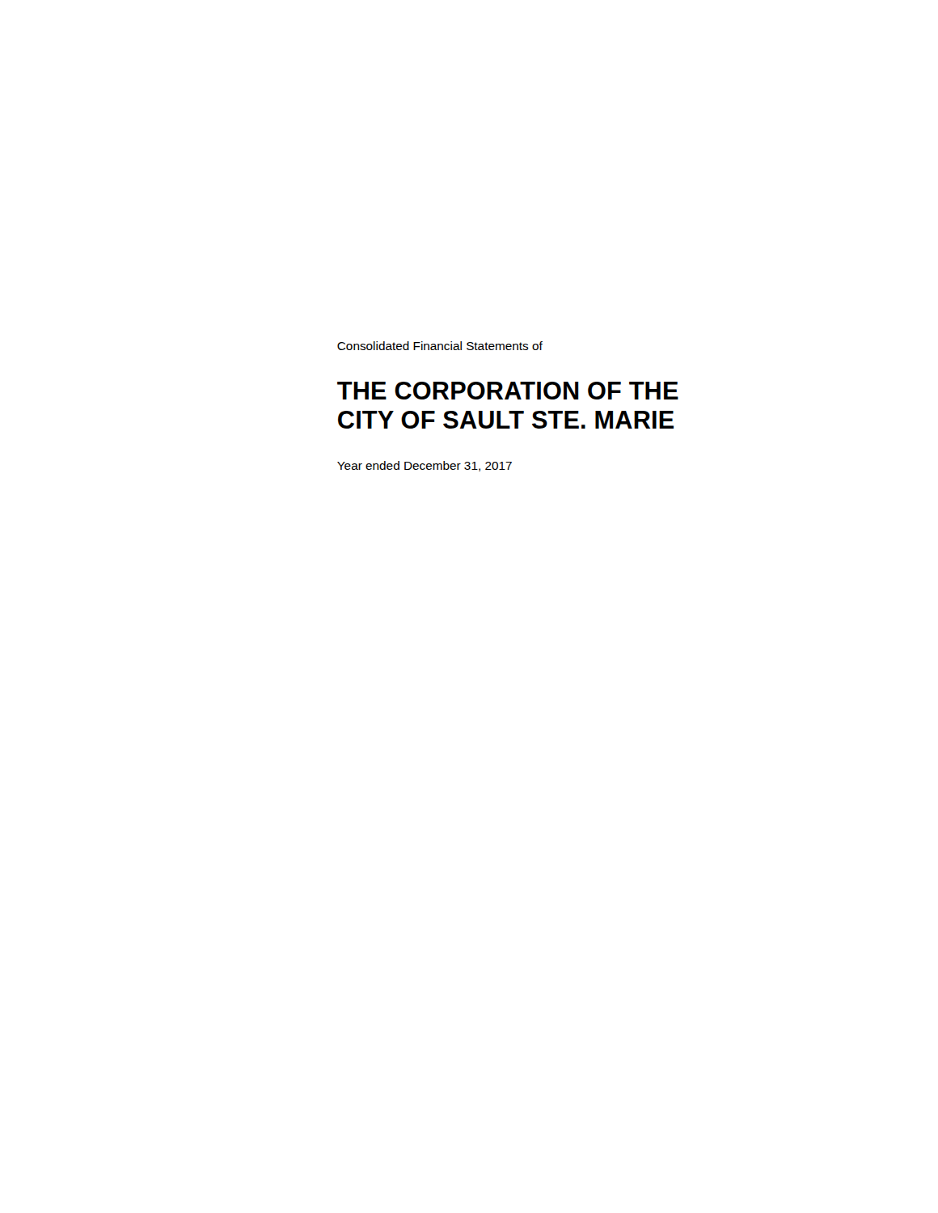Consolidated Financial Statements of
THE CORPORATION OF THE
CITY OF SAULT STE. MARIE
Year ended December 31, 2017